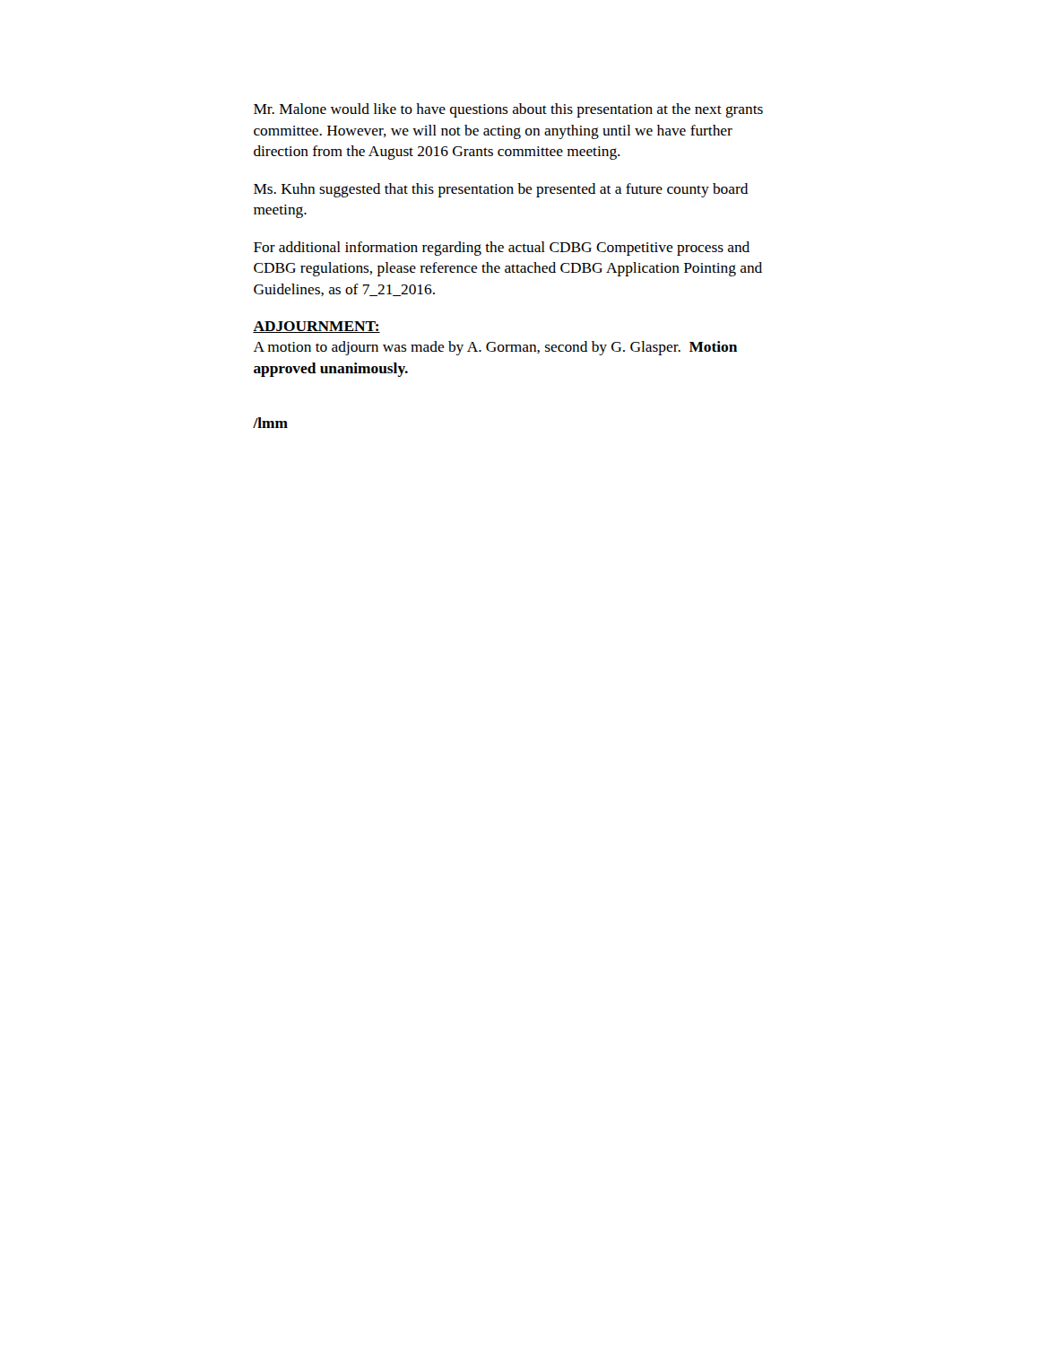Mr. Malone would like to have questions about this presentation at the next grants committee. However, we will not be acting on anything until we have further direction from the August 2016 Grants committee meeting.
Ms. Kuhn suggested that this presentation be presented at a future county board meeting.
For additional information regarding the actual CDBG Competitive process and CDBG regulations, please reference the attached CDBG Application Pointing and Guidelines, as of 7_21_2016.
ADJOURNMENT:
A motion to adjourn was made by A. Gorman, second by G. Glasper. Motion approved unanimously.
/lmm